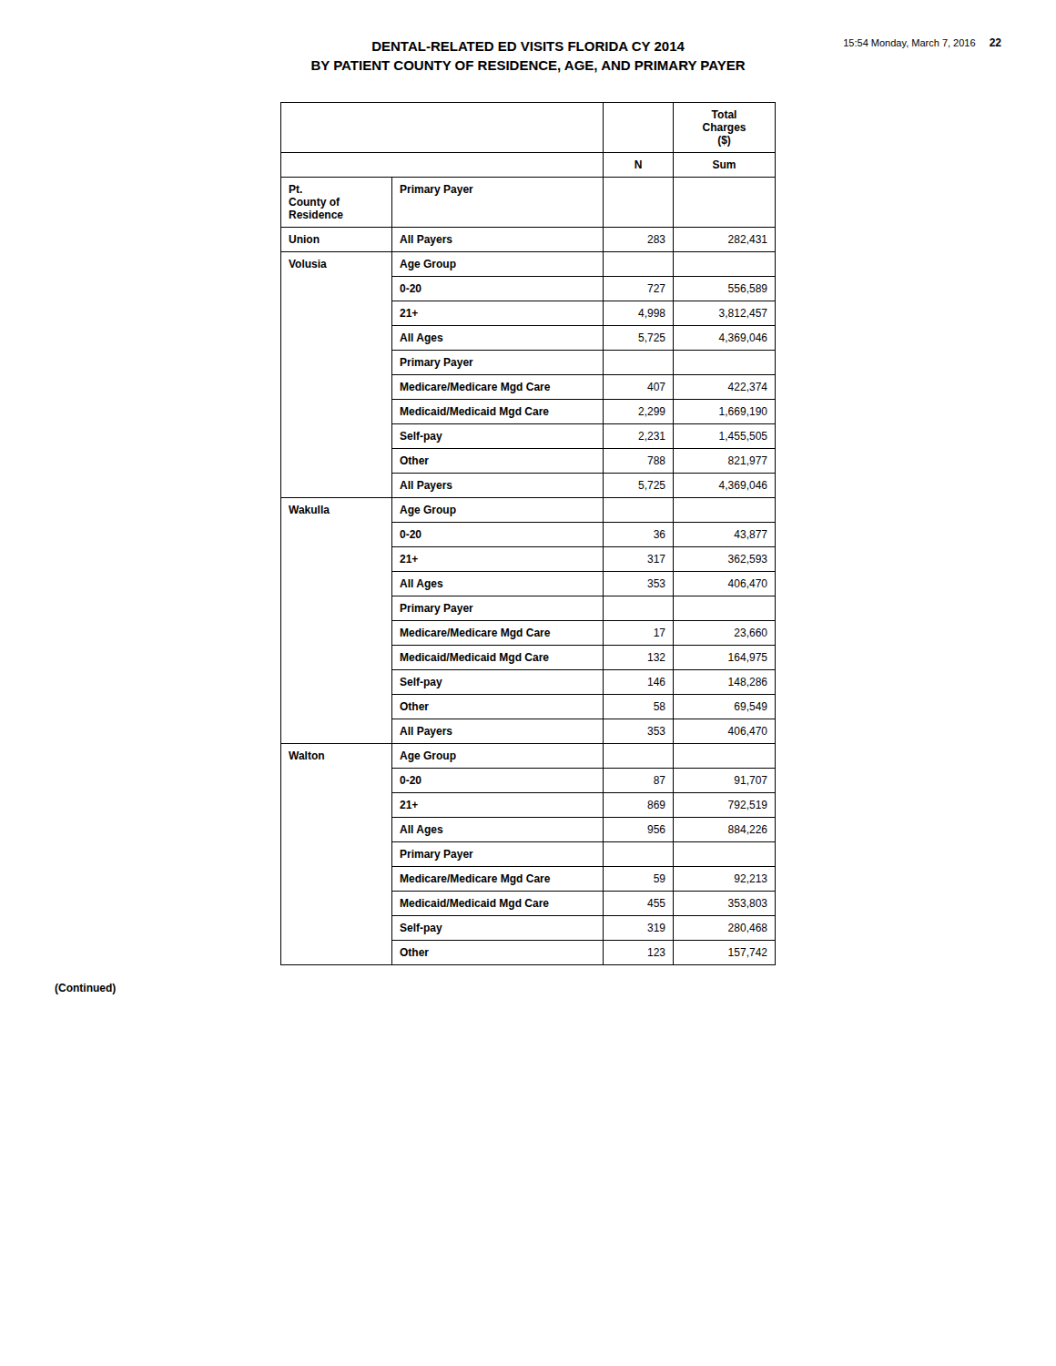15:54 Monday, March 7, 2016 22
DENTAL-RELATED ED VISITS FLORIDA CY 2014
BY PATIENT COUNTY OF RESIDENCE, AGE, AND PRIMARY PAYER
| | | | Total Charges ($) |
| --- | --- | --- | --- |
| | | N | Sum |
| Pt. County of Residence | Primary Payer | | |
| Union | All Payers | 283 | 282,431 |
| Volusia | Age Group | | |
| 0-20 | 727 | 556,589 |
| 21+ | 4,998 | 3,812,457 |
| All Ages | 5,725 | 4,369,046 |
| Primary Payer | | |
| Medicare/Medicare Mgd Care | 407 | 422,374 |
| Medicaid/Medicaid Mgd Care | 2,299 | 1,669,190 |
| Self-pay | 2,231 | 1,455,505 |
| Other | 788 | 821,977 |
| All Payers | 5,725 | 4,369,046 |
| Wakulla | Age Group | | |
| 0-20 | 36 | 43,877 |
| 21+ | 317 | 362,593 |
| All Ages | 353 | 406,470 |
| Primary Payer | | |
| Medicare/Medicare Mgd Care | 17 | 23,660 |
| Medicaid/Medicaid Mgd Care | 132 | 164,975 |
| Self-pay | 146 | 148,286 |
| Other | 58 | 69,549 |
| All Payers | 353 | 406,470 |
| Walton | Age Group | | |
| 0-20 | 87 | 91,707 |
| 21+ | 869 | 792,519 |
| All Ages | 956 | 884,226 |
| Primary Payer | | |
| Medicare/Medicare Mgd Care | 59 | 92,213 |
| Medicaid/Medicaid Mgd Care | 455 | 353,803 |
| Self-pay | 319 | 280,468 |
| Other | 123 | 157,742 |
(Continued)